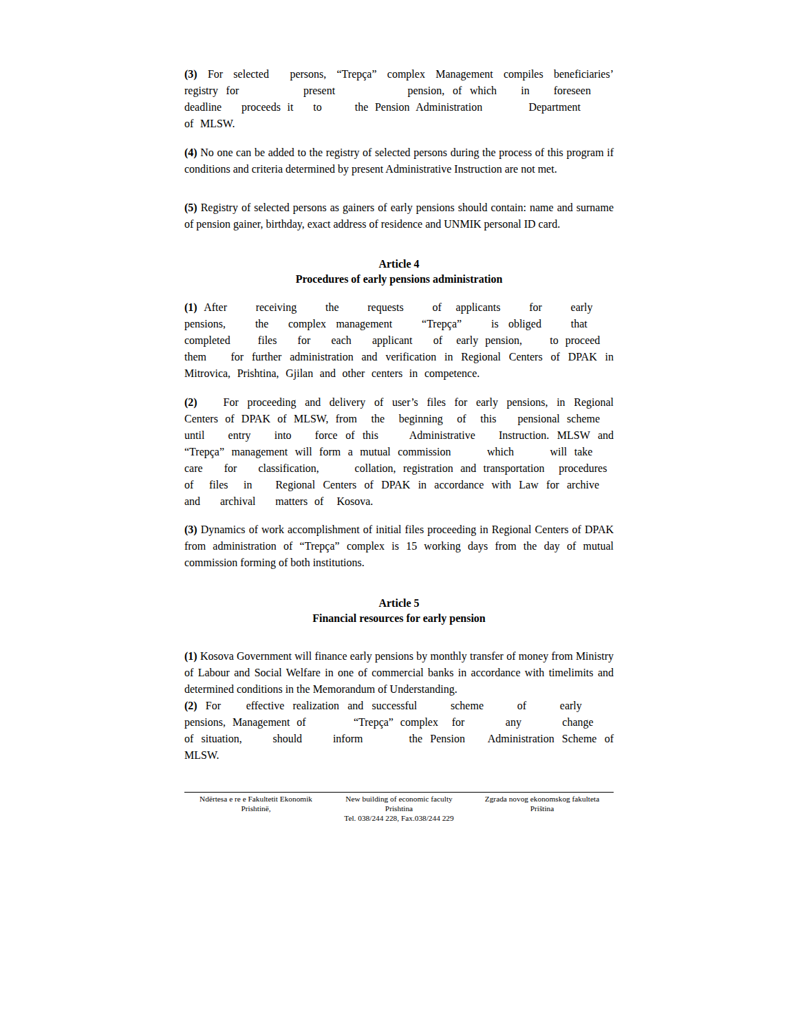(3) For selected persons, “Trepça” complex Management compiles beneficiaries’ registry for present pension, of which in foreseen deadline proceeds it to the Pension Administration Department of MLSW.
(4) No one can be added to the registry of selected persons during the process of this program if conditions and criteria determined by present Administrative Instruction are not met.
(5) Registry of selected persons as gainers of early pensions should contain: name and surname of pension gainer, birthday, exact address of residence and UNMIK personal ID card.
Article 4 Procedures of early pensions administration
(1) After receiving the requests of applicants for early pensions, the complex management “Trepça” is obliged that completed files for each applicant of early pension, to proceed them for further administration and verification in Regional Centers of DPAK in Mitrovica, Prishtina, Gjilan and other centers in competence.
(2) For proceeding and delivery of user’s files for early pensions, in Regional Centers of DPAK of MLSW, from the beginning of this pensional scheme until entry into force of this Administrative Instruction. MLSW and “Trepça” management will form a mutual commission which will take care for classification, collation, registration and transportation procedures of files in Regional Centers of DPAK in accordance with Law for archive and archival matters of Kosova.
(3) Dynamics of work accomplishment of initial files proceeding in Regional Centers of DPAK from administration of “Trepça” complex is 15 working days from the day of mutual commission forming of both institutions.
Article 5 Financial resources for early pension
(1) Kosova Government will finance early pensions by monthly transfer of money from Ministry of Labour and Social Welfare in one of commercial banks in accordance with timelimits and determined conditions in the Memorandum of Understanding.
(2) For effective realization and successful scheme of early pensions, Management of “Trepça” complex for any change of situation, should inform the Pension Administration Scheme of MLSW.
Ndërtesa e re e Fakultetit Ekonomik
Prishtinë,
New building of economic faculty
Prishtina
Zgrada novog ekonomskog fakulteta
Priština
Tel. 038/244 228, Fax.038/244 229